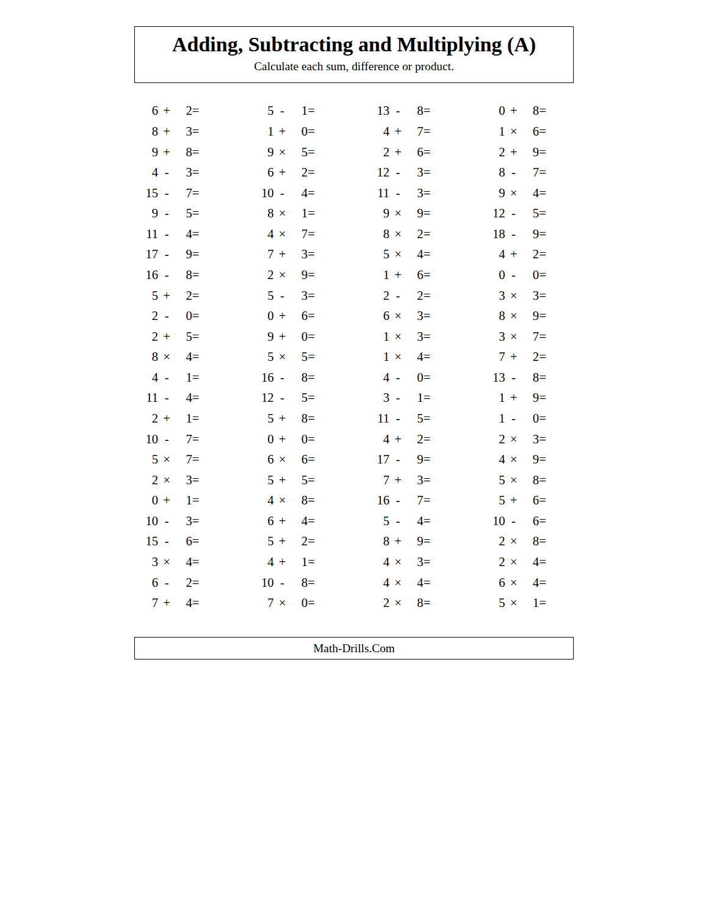Adding, Subtracting and Multiplying (A)
Calculate each sum, difference or product.
| 6 | + | 2 | = | | 5 | - | 1 | = | | 13 | - | 8 | = | | 0 | + | 8 | = |
| 8 | + | 3 | = | | 1 | + | 0 | = | | 4 | + | 7 | = | | 1 | × | 6 | = |
| 9 | + | 8 | = | | 9 | × | 5 | = | | 2 | + | 6 | = | | 2 | + | 9 | = |
| 4 | - | 3 | = | | 6 | + | 2 | = | | 12 | - | 3 | = | | 8 | - | 7 | = |
| 15 | - | 7 | = | | 10 | - | 4 | = | | 11 | - | 3 | = | | 9 | × | 4 | = |
| 9 | - | 5 | = | | 8 | × | 1 | = | | 9 | × | 9 | = | | 12 | - | 5 | = |
| 11 | - | 4 | = | | 4 | × | 7 | = | | 8 | × | 2 | = | | 18 | - | 9 | = |
| 17 | - | 9 | = | | 7 | + | 3 | = | | 5 | × | 4 | = | | 4 | + | 2 | = |
| 16 | - | 8 | = | | 2 | × | 9 | = | | 1 | + | 6 | = | | 0 | - | 0 | = |
| 5 | + | 2 | = | | 5 | - | 3 | = | | 2 | - | 2 | = | | 3 | × | 3 | = |
| 2 | - | 0 | = | | 0 | + | 6 | = | | 6 | × | 3 | = | | 8 | × | 9 | = |
| 2 | + | 5 | = | | 9 | + | 0 | = | | 1 | × | 3 | = | | 3 | × | 7 | = |
| 8 | × | 4 | = | | 5 | × | 5 | = | | 1 | × | 4 | = | | 7 | + | 2 | = |
| 4 | - | 1 | = | | 16 | - | 8 | = | | 4 | - | 0 | = | | 13 | - | 8 | = |
| 11 | - | 4 | = | | 12 | - | 5 | = | | 3 | - | 1 | = | | 1 | + | 9 | = |
| 2 | + | 1 | = | | 5 | + | 8 | = | | 11 | - | 5 | = | | 1 | - | 0 | = |
| 10 | - | 7 | = | | 0 | + | 0 | = | | 4 | + | 2 | = | | 2 | × | 3 | = |
| 5 | × | 7 | = | | 6 | × | 6 | = | | 17 | - | 9 | = | | 4 | × | 9 | = |
| 2 | × | 3 | = | | 5 | + | 5 | = | | 7 | + | 3 | = | | 5 | × | 8 | = |
| 0 | + | 1 | = | | 4 | × | 8 | = | | 16 | - | 7 | = | | 5 | + | 6 | = |
| 10 | - | 3 | = | | 6 | + | 4 | = | | 5 | - | 4 | = | | 10 | - | 6 | = |
| 15 | - | 6 | = | | 5 | + | 2 | = | | 8 | + | 9 | = | | 2 | × | 8 | = |
| 3 | × | 4 | = | | 4 | + | 1 | = | | 4 | × | 3 | = | | 2 | × | 4 | = |
| 6 | - | 2 | = | | 10 | - | 8 | = | | 4 | × | 4 | = | | 6 | × | 4 | = |
| 7 | + | 4 | = | | 7 | × | 0 | = | | 2 | × | 8 | = | | 5 | × | 1 | = |
Math-Drills.Com